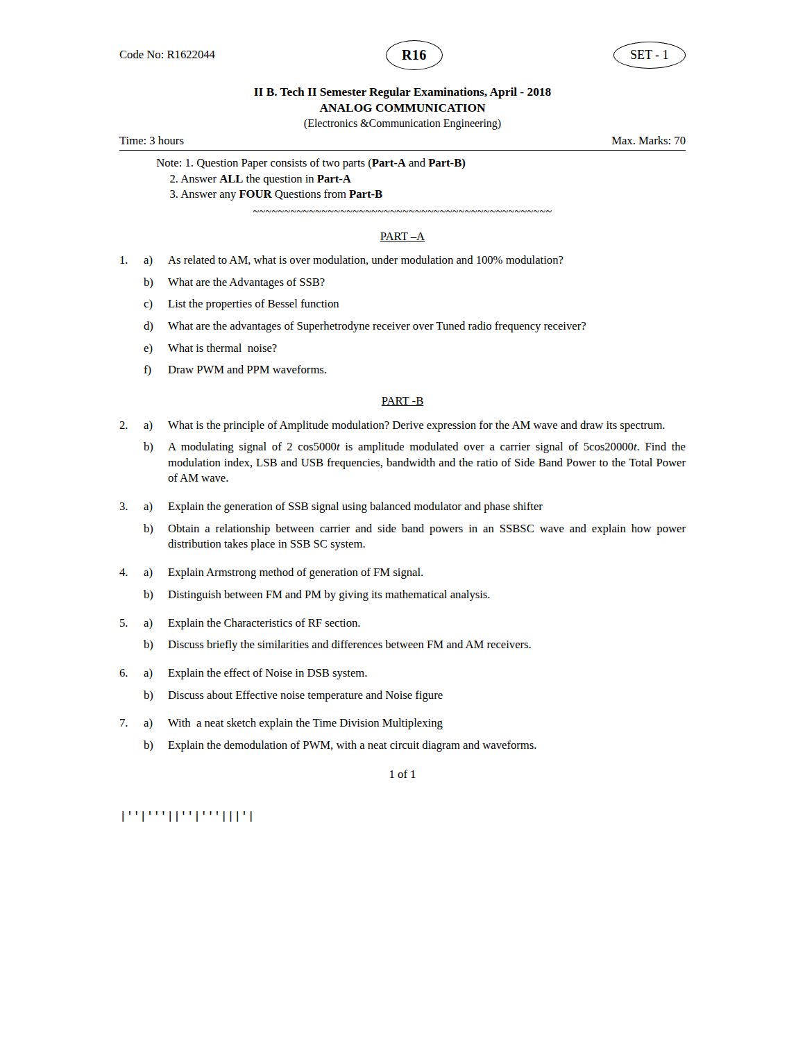Code No: R1622044
R16
SET - 1
II B. Tech II Semester Regular Examinations, April - 2018
ANALOG COMMUNICATION
(Electronics &Communication Engineering)
Time: 3 hours
Max. Marks: 70
Note: 1. Question Paper consists of two parts (Part-A and Part-B)
2. Answer ALL the question in Part-A
3. Answer any FOUR Questions from Part-B
~~~~~~~~~~~~~~~~~~~~~~~~~~~~~~~~~~~~~~~~~~~~~~~~
PART –A
| 1. | a) | As related to AM, what is over modulation, under modulation and 100% modulation? |
| | b) | What are the Advantages of SSB? |
| | c) | List the properties of Bessel function |
| | d) | What are the advantages of Superhetrodyne receiver over Tuned radio frequency receiver? |
| | e) | What is thermal noise? |
| | f) | Draw PWM and PPM waveforms. |
PART -B
| 2. | a) | What is the principle of Amplitude modulation? Derive expression for the AM wave and draw its spectrum. |
| | b) | A modulating signal of 2 cos5000 t is amplitude modulated over a carrier signal of 5cos20000 t . Find the modulation index, LSB and USB frequencies, bandwidth and the ratio of Side Band Power to the Total Power of AM wave. |
| 3. | a) | Explain the generation of SSB signal using balanced modulator and phase shifter |
| | b) | Obtain a relationship between carrier and side band powers in an SSBSC wave and explain how power distribution takes place in SSB SC system. |
| 4. | a) | Explain Armstrong method of generation of FM signal. |
| | b) | Distinguish between FM and PM by giving its mathematical analysis. |
| 5. | a) | Explain the Characteristics of RF section. |
| | b) | Discuss briefly the similarities and differences between FM and AM receivers. |
| 6. | a) | Explain the effect of Noise in DSB system. |
| | b) | Discuss about Effective noise temperature and Noise figure |
| 7. | a) | With a neat sketch explain the Time Division Multiplexing |
| | b) | Explain the demodulation of PWM, with a neat circuit diagram and waveforms. |
1 of 1
|''|'''||''|'''|||'|